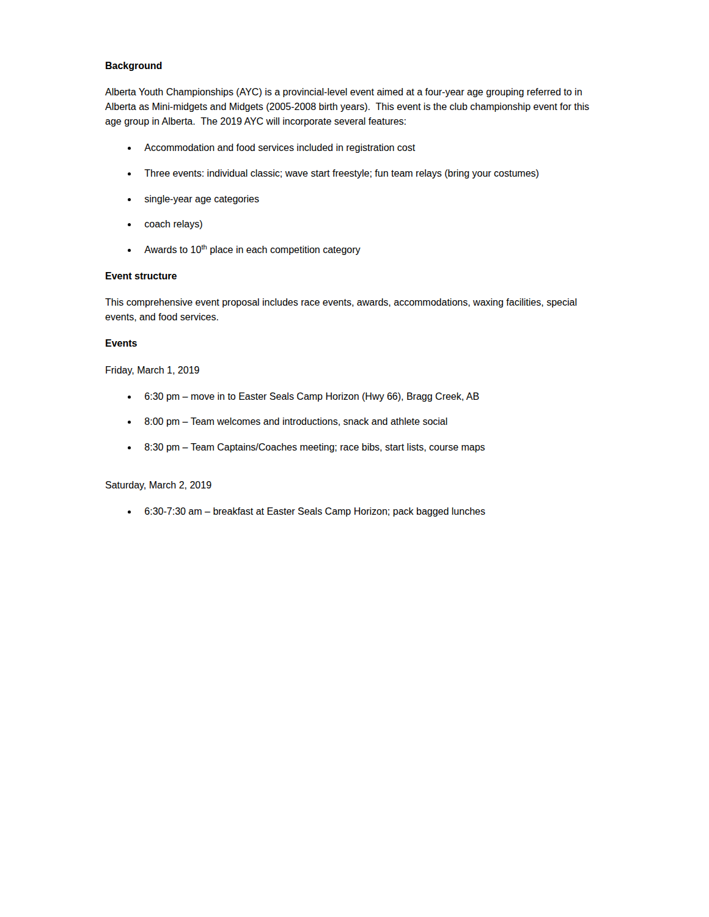Background
Alberta Youth Championships (AYC) is a provincial-level event aimed at a four-year age grouping referred to in Alberta as Mini-midgets and Midgets (2005-2008 birth years). This event is the club championship event for this age group in Alberta. The 2019 AYC will incorporate several features:
Accommodation and food services included in registration cost
Three events: individual classic; wave start freestyle; fun team relays (bring your costumes)
single-year age categories
coach relays)
Awards to 10th place in each competition category
Event structure
This comprehensive event proposal includes race events, awards, accommodations, waxing facilities, special events, and food services.
Events
Friday, March 1, 2019
6:30 pm – move in to Easter Seals Camp Horizon (Hwy 66), Bragg Creek, AB
8:00 pm – Team welcomes and introductions, snack and athlete social
8:30 pm – Team Captains/Coaches meeting; race bibs, start lists, course maps
Saturday, March 2, 2019
6:30-7:30 am – breakfast at Easter Seals Camp Horizon; pack bagged lunches